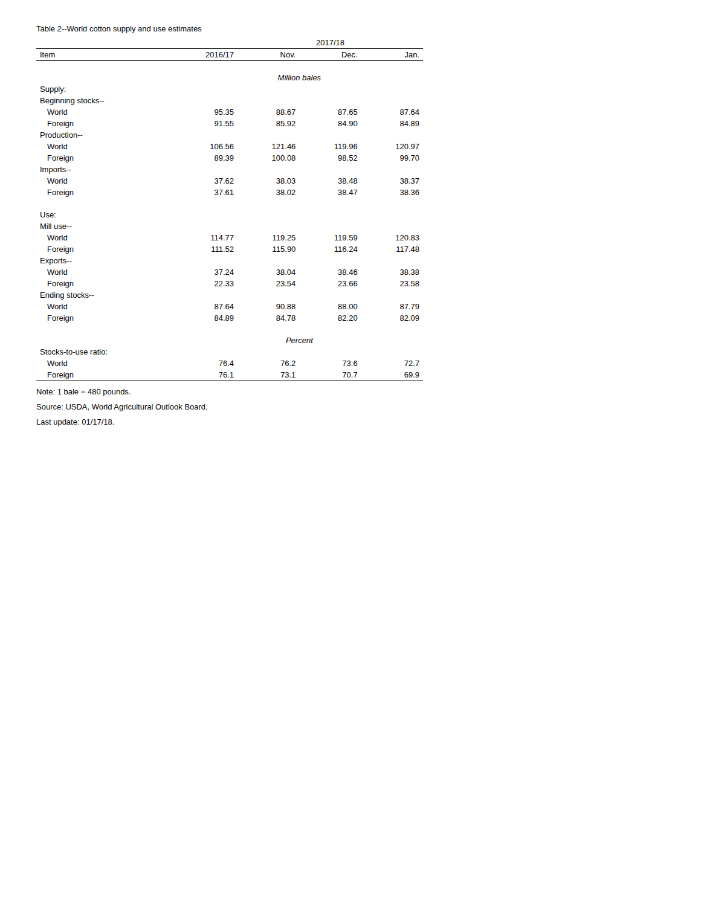Table 2--World cotton supply and use estimates
| | | 2017/18 |
| Item | 2016/17 | Nov. | Dec. | Jan. |
| | Million bales |
| Supply: | | | | |
| Beginning stocks-- | | | | |
| World | 95.35 | 88.67 | 87.65 | 87.64 |
| Foreign | 91.55 | 85.92 | 84.90 | 84.89 |
| Production-- | | | | |
| World | 106.56 | 121.46 | 119.96 | 120.97 |
| Foreign | 89.39 | 100.08 | 98.52 | 99.70 |
| Imports-- | | | | |
| World | 37.62 | 38.03 | 38.48 | 38.37 |
| Foreign | 37.61 | 38.02 | 38.47 | 38.36 |
| Use: | | | | |
| Mill use-- | | | | |
| World | 114.77 | 119.25 | 119.59 | 120.83 |
| Foreign | 111.52 | 115.90 | 116.24 | 117.48 |
| Exports-- | | | | |
| World | 37.24 | 38.04 | 38.46 | 38.38 |
| Foreign | 22.33 | 23.54 | 23.66 | 23.58 |
| Ending stocks-- | | | | |
| World | 87.64 | 90.88 | 88.00 | 87.79 |
| Foreign | 84.89 | 84.78 | 82.20 | 82.09 |
| | Percent |
| Stocks-to-use ratio: | | | | |
| World | 76.4 | 76.2 | 73.6 | 72.7 |
| Foreign | 76.1 | 73.1 | 70.7 | 69.9 |
Note: 1 bale = 480 pounds.
Source: USDA, World Agricultural Outlook Board.
Last update: 01/17/18.